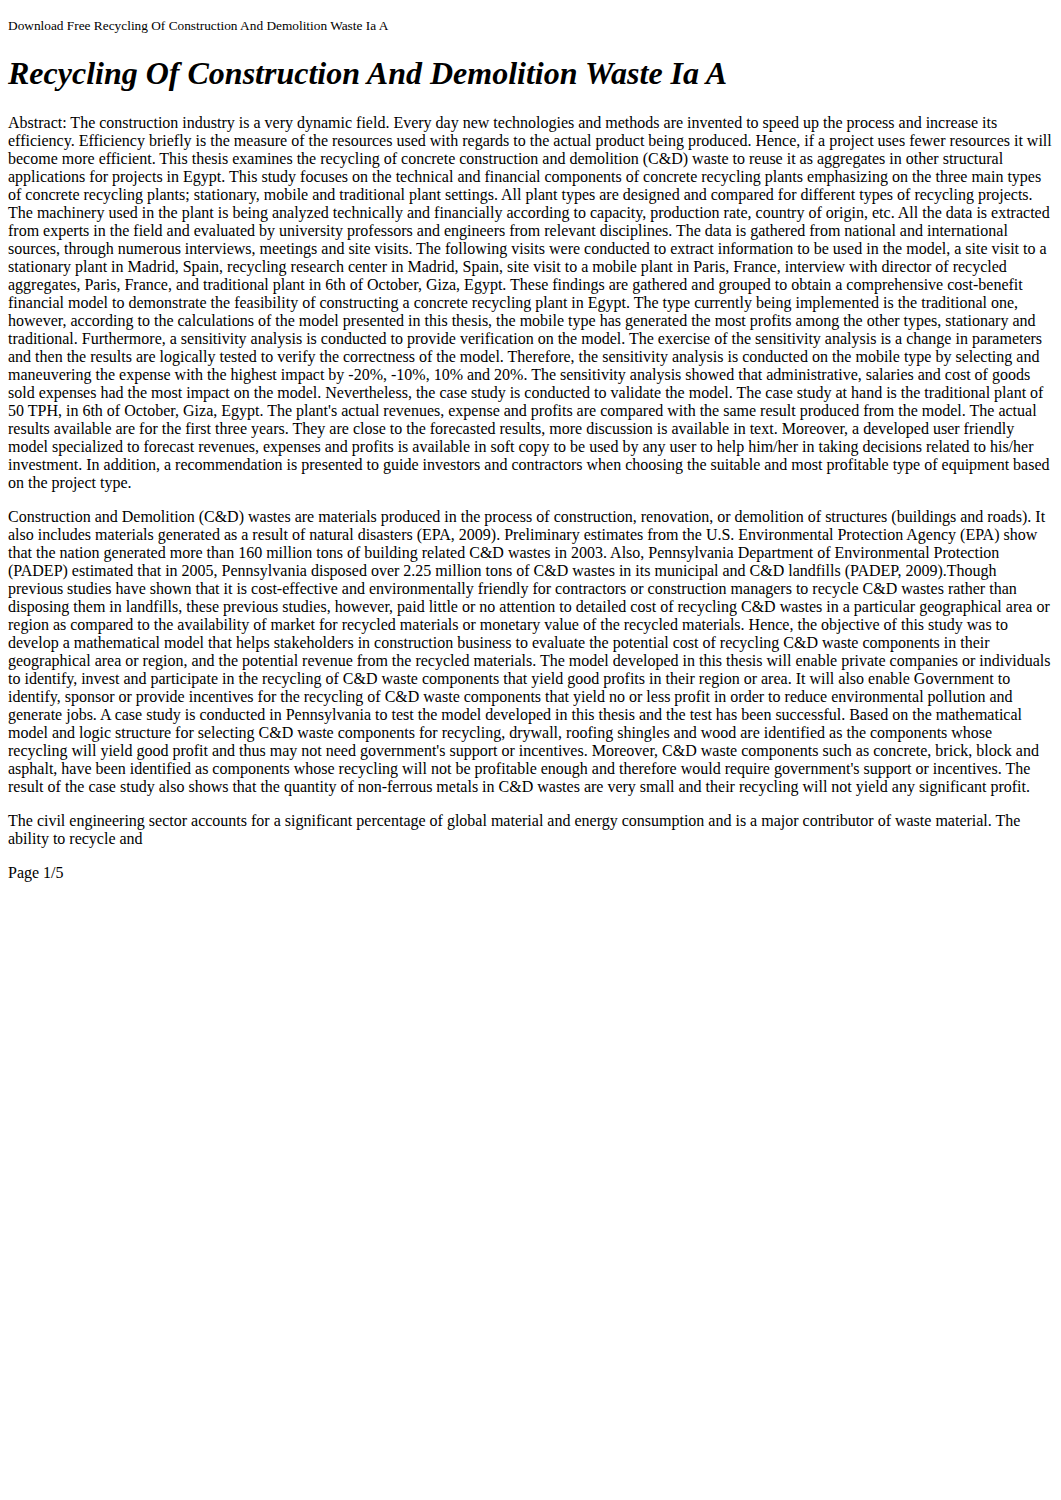Download Free Recycling Of Construction And Demolition Waste Ia A
Recycling Of Construction And Demolition Waste Ia A
Abstract: The construction industry is a very dynamic field. Every day new technologies and methods are invented to speed up the process and increase its efficiency. Efficiency briefly is the measure of the resources used with regards to the actual product being produced. Hence, if a project uses fewer resources it will become more efficient. This thesis examines the recycling of concrete construction and demolition (C&D) waste to reuse it as aggregates in other structural applications for projects in Egypt. This study focuses on the technical and financial components of concrete recycling plants emphasizing on the three main types of concrete recycling plants; stationary, mobile and traditional plant settings. All plant types are designed and compared for different types of recycling projects. The machinery used in the plant is being analyzed technically and financially according to capacity, production rate, country of origin, etc. All the data is extracted from experts in the field and evaluated by university professors and engineers from relevant disciplines. The data is gathered from national and international sources, through numerous interviews, meetings and site visits. The following visits were conducted to extract information to be used in the model, a site visit to a stationary plant in Madrid, Spain, recycling research center in Madrid, Spain, site visit to a mobile plant in Paris, France, interview with director of recycled aggregates, Paris, France, and traditional plant in 6th of October, Giza, Egypt. These findings are gathered and grouped to obtain a comprehensive cost-benefit financial model to demonstrate the feasibility of constructing a concrete recycling plant in Egypt. The type currently being implemented is the traditional one, however, according to the calculations of the model presented in this thesis, the mobile type has generated the most profits among the other types, stationary and traditional. Furthermore, a sensitivity analysis is conducted to provide verification on the model. The exercise of the sensitivity analysis is a change in parameters and then the results are logically tested to verify the correctness of the model. Therefore, the sensitivity analysis is conducted on the mobile type by selecting and maneuvering the expense with the highest impact by -20%, -10%, 10% and 20%. The sensitivity analysis showed that administrative, salaries and cost of goods sold expenses had the most impact on the model. Nevertheless, the case study is conducted to validate the model. The case study at hand is the traditional plant of 50 TPH, in 6th of October, Giza, Egypt. The plant's actual revenues, expense and profits are compared with the same result produced from the model. The actual results available are for the first three years. They are close to the forecasted results, more discussion is available in text. Moreover, a developed user friendly model specialized to forecast revenues, expenses and profits is available in soft copy to be used by any user to help him/her in taking decisions related to his/her investment. In addition, a recommendation is presented to guide investors and contractors when choosing the suitable and most profitable type of equipment based on the project type.
Construction and Demolition (C&D) wastes are materials produced in the process of construction, renovation, or demolition of structures (buildings and roads). It also includes materials generated as a result of natural disasters (EPA, 2009). Preliminary estimates from the U.S. Environmental Protection Agency (EPA) show that the nation generated more than 160 million tons of building related C&D wastes in 2003. Also, Pennsylvania Department of Environmental Protection (PADEP) estimated that in 2005, Pennsylvania disposed over 2.25 million tons of C&D wastes in its municipal and C&D landfills (PADEP, 2009).Though previous studies have shown that it is cost-effective and environmentally friendly for contractors or construction managers to recycle C&D wastes rather than disposing them in landfills, these previous studies, however, paid little or no attention to detailed cost of recycling C&D wastes in a particular geographical area or region as compared to the availability of market for recycled materials or monetary value of the recycled materials. Hence, the objective of this study was to develop a mathematical model that helps stakeholders in construction business to evaluate the potential cost of recycling C&D waste components in their geographical area or region, and the potential revenue from the recycled materials. The model developed in this thesis will enable private companies or individuals to identify, invest and participate in the recycling of C&D waste components that yield good profits in their region or area. It will also enable Government to identify, sponsor or provide incentives for the recycling of C&D waste components that yield no or less profit in order to reduce environmental pollution and generate jobs. A case study is conducted in Pennsylvania to test the model developed in this thesis and the test has been successful. Based on the mathematical model and logic structure for selecting C&D waste components for recycling, drywall, roofing shingles and wood are identified as the components whose recycling will yield good profit and thus may not need government's support or incentives. Moreover, C&D waste components such as concrete, brick, block and asphalt, have been identified as components whose recycling will not be profitable enough and therefore would require government's support or incentives. The result of the case study also shows that the quantity of non-ferrous metals in C&D wastes are very small and their recycling will not yield any significant profit.
The civil engineering sector accounts for a significant percentage of global material and energy consumption and is a major contributor of waste material. The ability to recycle and
Page 1/5